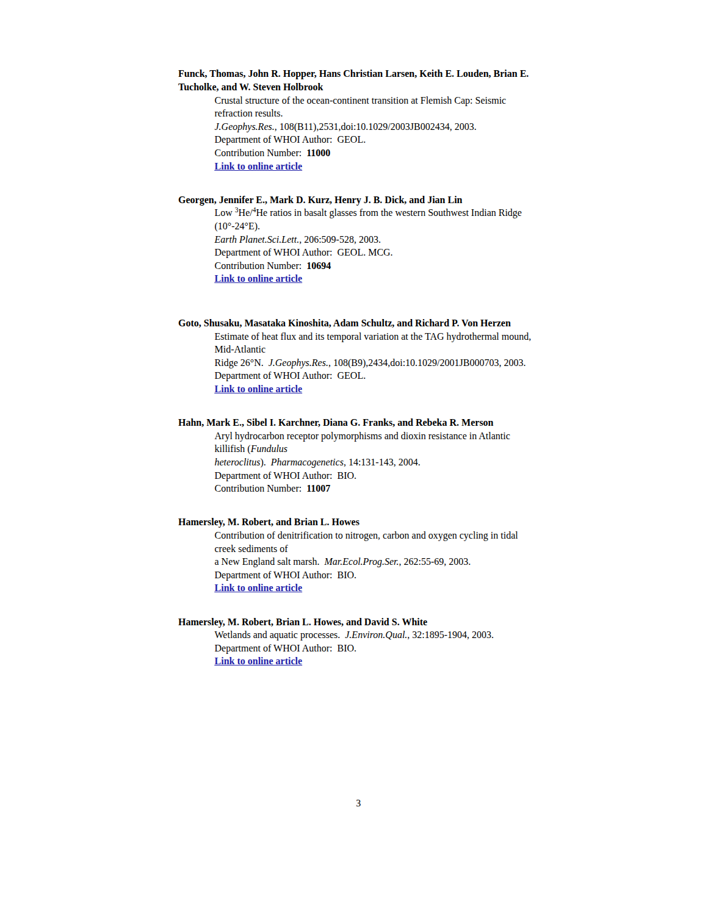Funck, Thomas, John R. Hopper, Hans Christian Larsen, Keith E. Louden, Brian E.
Tucholke, and W. Steven Holbrook
Crustal structure of the ocean-continent transition at Flemish Cap: Seismic refraction results.
J.Geophys.Res., 108(B11),2531,doi:10.1029/2003JB002434, 2003.
Department of WHOI Author: GEOL.
Contribution Number: 11000
Link to online article
Georgen, Jennifer E., Mark D. Kurz, Henry J. B. Dick, and Jian Lin
Low 3He/4He ratios in basalt glasses from the western Southwest Indian Ridge (10°-24°E).
Earth Planet.Sci.Lett., 206:509-528, 2003.
Department of WHOI Author: GEOL. MCG.
Contribution Number: 10694
Link to online article
Goto, Shusaku, Masataka Kinoshita, Adam Schultz, and Richard P. Von Herzen
Estimate of heat flux and its temporal variation at the TAG hydrothermal mound, Mid-Atlantic
Ridge 26°N. J.Geophys.Res., 108(B9),2434,doi:10.1029/2001JB000703, 2003.
Department of WHOI Author: GEOL.
Link to online article
Hahn, Mark E., Sibel I. Karchner, Diana G. Franks, and Rebeka R. Merson
Aryl hydrocarbon receptor polymorphisms and dioxin resistance in Atlantic killifish (Fundulus
heteroclitus). Pharmacogenetics, 14:131-143, 2004.
Department of WHOI Author: BIO.
Contribution Number: 11007
Hamersley, M. Robert, and Brian L. Howes
Contribution of denitrification to nitrogen, carbon and oxygen cycling in tidal creek sediments of
a New England salt marsh. Mar.Ecol.Prog.Ser., 262:55-69, 2003.
Department of WHOI Author: BIO.
Link to online article
Hamersley, M. Robert, Brian L. Howes, and David S. White
Wetlands and aquatic processes. J.Environ.Qual., 32:1895-1904, 2003.
Department of WHOI Author: BIO.
Link to online article
3